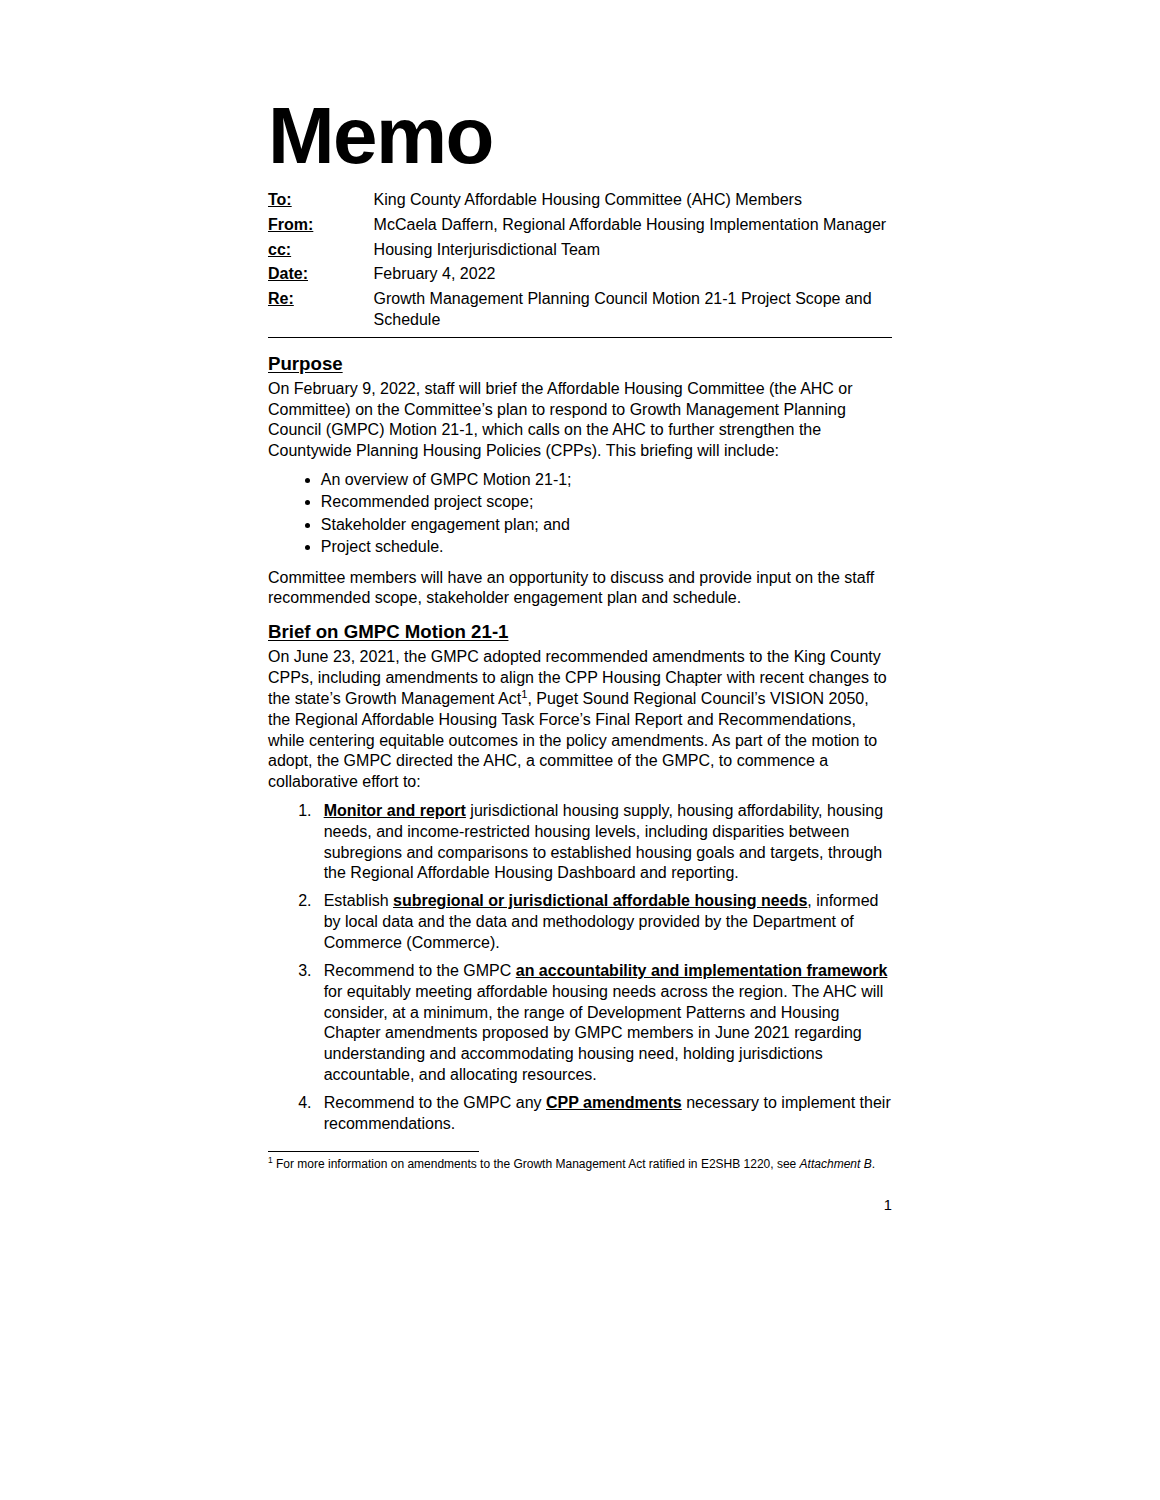Memo
| To: | King County Affordable Housing Committee (AHC) Members |
| From: | McCaela Daffern, Regional Affordable Housing Implementation Manager |
| cc: | Housing Interjurisdictional Team |
| Date: | February 4, 2022 |
| Re: | Growth Management Planning Council Motion 21-1 Project Scope and Schedule |
Purpose
On February 9, 2022, staff will brief the Affordable Housing Committee (the AHC or Committee) on the Committee’s plan to respond to Growth Management Planning Council (GMPC) Motion 21-1, which calls on the AHC to further strengthen the Countywide Planning Housing Policies (CPPs). This briefing will include:
An overview of GMPC Motion 21-1;
Recommended project scope;
Stakeholder engagement plan; and
Project schedule.
Committee members will have an opportunity to discuss and provide input on the staff recommended scope, stakeholder engagement plan and schedule.
Brief on GMPC Motion 21-1
On June 23, 2021, the GMPC adopted recommended amendments to the King County CPPs, including amendments to align the CPP Housing Chapter with recent changes to the state’s Growth Management Act1, Puget Sound Regional Council’s VISION 2050, the Regional Affordable Housing Task Force’s Final Report and Recommendations, while centering equitable outcomes in the policy amendments. As part of the motion to adopt, the GMPC directed the AHC, a committee of the GMPC, to commence a collaborative effort to:
Monitor and report jurisdictional housing supply, housing affordability, housing needs, and income-restricted housing levels, including disparities between subregions and comparisons to established housing goals and targets, through the Regional Affordable Housing Dashboard and reporting.
Establish subregional or jurisdictional affordable housing needs, informed by local data and the data and methodology provided by the Department of Commerce (Commerce).
Recommend to the GMPC an accountability and implementation framework for equitably meeting affordable housing needs across the region. The AHC will consider, at a minimum, the range of Development Patterns and Housing Chapter amendments proposed by GMPC members in June 2021 regarding understanding and accommodating housing need, holding jurisdictions accountable, and allocating resources.
Recommend to the GMPC any CPP amendments necessary to implement their recommendations.
1 For more information on amendments to the Growth Management Act ratified in E2SHB 1220, see Attachment B.
1